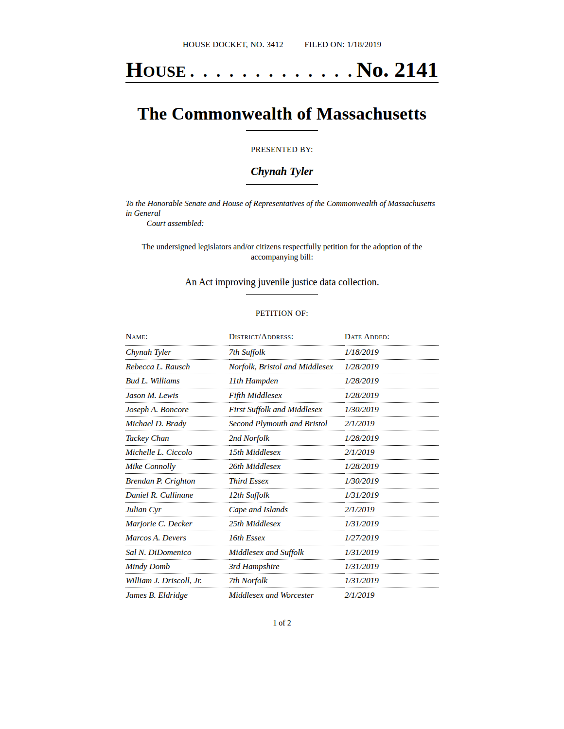HOUSE DOCKET, NO. 3412 FILED ON: 1/18/2019
House . . . . . . . . . . . . . . . No. 2141
The Commonwealth of Massachusetts
PRESENTED BY:
Chynah Tyler
To the Honorable Senate and House of Representatives of the Commonwealth of Massachusetts in General Court assembled:
The undersigned legislators and/or citizens respectfully petition for the adoption of the accompanying bill:
An Act improving juvenile justice data collection.
PETITION OF:
| Name: | District/Address: | Date Added: |
| --- | --- | --- |
| Chynah Tyler | 7th Suffolk | 1/18/2019 |
| Rebecca L. Rausch | Norfolk, Bristol and Middlesex | 1/28/2019 |
| Bud L. Williams | 11th Hampden | 1/28/2019 |
| Jason M. Lewis | Fifth Middlesex | 1/28/2019 |
| Joseph A. Boncore | First Suffolk and Middlesex | 1/30/2019 |
| Michael D. Brady | Second Plymouth and Bristol | 2/1/2019 |
| Tackey Chan | 2nd Norfolk | 1/28/2019 |
| Michelle L. Ciccolo | 15th Middlesex | 2/1/2019 |
| Mike Connolly | 26th Middlesex | 1/28/2019 |
| Brendan P. Crighton | Third Essex | 1/30/2019 |
| Daniel R. Cullinane | 12th Suffolk | 1/31/2019 |
| Julian Cyr | Cape and Islands | 2/1/2019 |
| Marjorie C. Decker | 25th Middlesex | 1/31/2019 |
| Marcos A. Devers | 16th Essex | 1/27/2019 |
| Sal N. DiDomenico | Middlesex and Suffolk | 1/31/2019 |
| Mindy Domb | 3rd Hampshire | 1/31/2019 |
| William J. Driscoll, Jr. | 7th Norfolk | 1/31/2019 |
| James B. Eldridge | Middlesex and Worcester | 2/1/2019 |
1 of 2